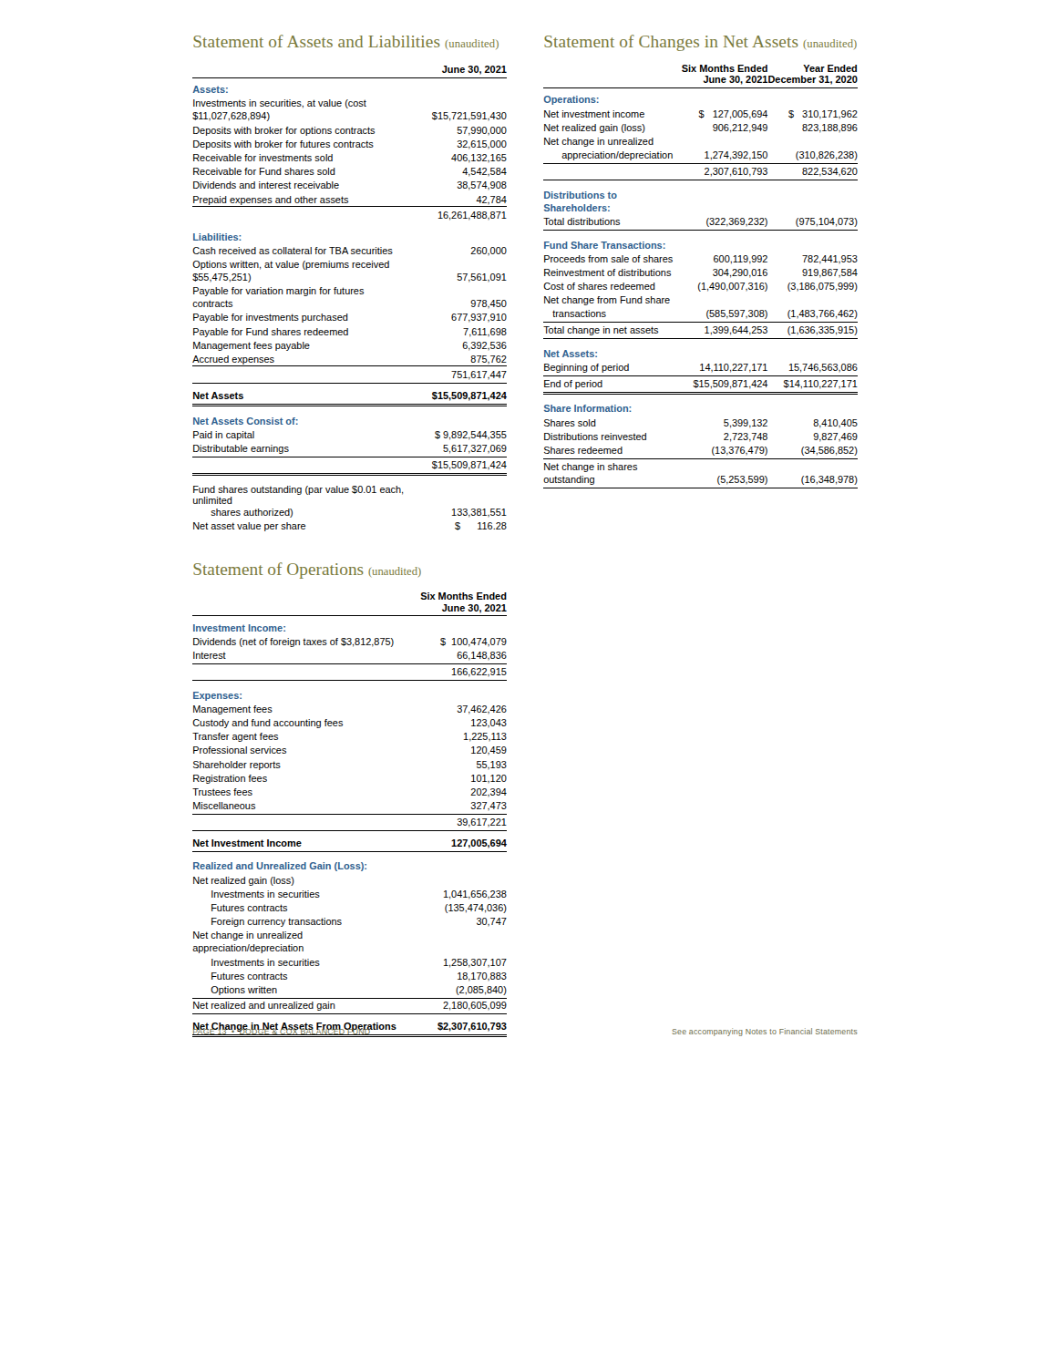Statement of Assets and Liabilities (unaudited)
| | June 30, 2021 |
| Assets: | |
| Investments in securities, at value (cost $11,027,628,894) | $15,721,591,430 |
| Deposits with broker for options contracts | 57,990,000 |
| Deposits with broker for futures contracts | 32,615,000 |
| Receivable for investments sold | 406,132,165 |
| Receivable for Fund shares sold | 4,542,584 |
| Dividends and interest receivable | 38,574,908 |
| Prepaid expenses and other assets | 42,784 |
| | 16,261,488,871 |
| Liabilities: | |
| Cash received as collateral for TBA securities | 260,000 |
| Options written, at value (premiums received $55,475,251) | 57,561,091 |
| Payable for variation margin for futures contracts | 978,450 |
| Payable for investments purchased | 677,937,910 |
| Payable for Fund shares redeemed | 7,611,698 |
| Management fees payable | 6,392,536 |
| Accrued expenses | 875,762 |
| | 751,617,447 |
| Net Assets | $15,509,871,424 |
| Net Assets Consist of: | |
| Paid in capital | $ 9,892,544,355 |
| Distributable earnings | 5,617,327,069 |
| | $15,509,871,424 |
| Fund shares outstanding (par value $0.01 each, unlimited shares authorized) | 133,381,551 |
| Net asset value per share | $ 116.28 |
Statement of Operations (unaudited)
| | Six Months Ended June 30, 2021 |
| Investment Income: | |
| Dividends (net of foreign taxes of $3,812,875) | $ 100,474,079 |
| Interest | 66,148,836 |
| | 166,622,915 |
| Expenses: | |
| Management fees | 37,462,426 |
| Custody and fund accounting fees | 123,043 |
| Transfer agent fees | 1,225,113 |
| Professional services | 120,459 |
| Shareholder reports | 55,193 |
| Registration fees | 101,120 |
| Trustees fees | 202,394 |
| Miscellaneous | 327,473 |
| | 39,617,221 |
| Net Investment Income | 127,005,694 |
| Realized and Unrealized Gain (Loss): | |
| Net realized gain (loss) | |
| Investments in securities | 1,041,656,238 |
| Futures contracts | (135,474,036) |
| Foreign currency transactions | 30,747 |
| Net change in unrealized appreciation/depreciation | |
| Investments in securities | 1,258,307,107 |
| Futures contracts | 18,170,883 |
| Options written | (2,085,840) |
| Net realized and unrealized gain | 2,180,605,099 |
| Net Change in Net Assets From Operations | $2,307,610,793 |
Statement of Changes in Net Assets (unaudited)
| | Six Months Ended June 30, 2021 | Year Ended December 31, 2020 |
| Operations: | | |
| Net investment income | $ 127,005,694 | $ 310,171,962 |
| Net realized gain (loss) | 906,212,949 | 823,188,896 |
| Net change in unrealized | | |
| appreciation/depreciation | 1,274,392,150 | (310,826,238) |
| | 2,307,610,793 | 822,534,620 |
| Distributions to Shareholders: | | |
| Total distributions | (322,369,232) | (975,104,073) |
| Fund Share Transactions: | | |
| Proceeds from sale of shares | 600,119,992 | 782,441,953 |
| Reinvestment of distributions | 304,290,016 | 919,867,584 |
| Cost of shares redeemed | (1,490,007,316) | (3,186,075,999) |
| Net change from Fund share | | |
| transactions | (585,597,308) | (1,483,766,462) |
| Total change in net assets | 1,399,644,253 | (1,636,335,915) |
| Net Assets: | | |
| Beginning of period | 14,110,227,171 | 15,746,563,086 |
| End of period | $15,509,871,424 | $14,110,227,171 |
| Share Information: | | |
| Shares sold | 5,399,132 | 8,410,405 |
| Distributions reinvested | 2,723,748 | 9,827,469 |
| Shares redeemed | (13,376,479) | (34,586,852) |
| Net change in shares outstanding | (5,253,599) | (16,348,978) |
Page 13 • Dodge & Cox Balanced Fund
See accompanying Notes to Financial Statements